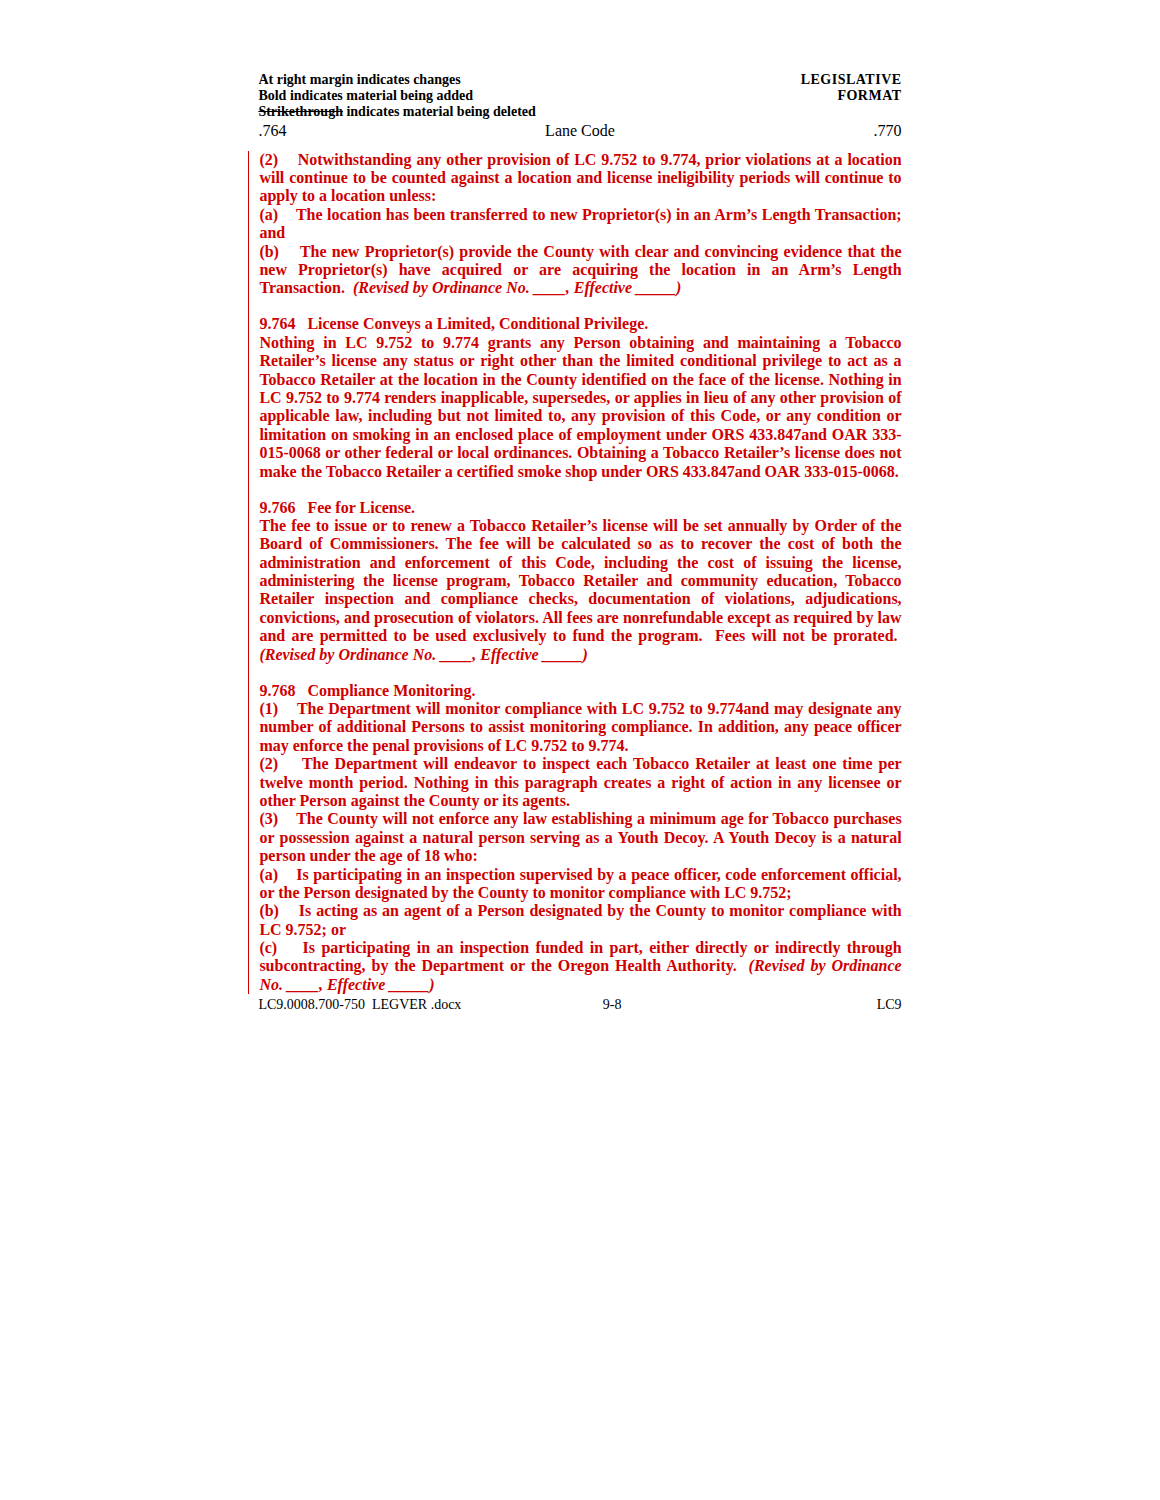| At right margin indicates changes | LEGISLATIVE |
| Bold indicates material being added | FORMAT |
| Strikethrough indicates material being deleted | |
.764 Lane Code .770
(2) Notwithstanding any other provision of LC 9.752 to 9.774, prior violations at a location will continue to be counted against a location and license ineligibility periods will continue to apply to a location unless:
(a) The location has been transferred to new Proprietor(s) in an Arm’s Length Transaction; and
(b) The new Proprietor(s) provide the County with clear and convincing evidence that the new Proprietor(s) have acquired or are acquiring the location in an Arm’s Length Transaction. (Revised by Ordinance No. ____, Effective _____)
9.764 License Conveys a Limited, Conditional Privilege.
Nothing in LC 9.752 to 9.774 grants any Person obtaining and maintaining a Tobacco Retailer’s license any status or right other than the limited conditional privilege to act as a Tobacco Retailer at the location in the County identified on the face of the license. Nothing in LC 9.752 to 9.774 renders inapplicable, supersedes, or applies in lieu of any other provision of applicable law, including but not limited to, any provision of this Code, or any condition or limitation on smoking in an enclosed place of employment under ORS 433.847and OAR 333-015-0068 or other federal or local ordinances. Obtaining a Tobacco Retailer’s license does not make the Tobacco Retailer a certified smoke shop under ORS 433.847and OAR 333-015-0068.
9.766 Fee for License.
The fee to issue or to renew a Tobacco Retailer’s license will be set annually by Order of the Board of Commissioners. The fee will be calculated so as to recover the cost of both the administration and enforcement of this Code, including the cost of issuing the license, administering the license program, Tobacco Retailer and community education, Tobacco Retailer inspection and compliance checks, documentation of violations, adjudications, convictions, and prosecution of violators. All fees are nonrefundable except as required by law and are permitted to be used exclusively to fund the program. Fees will not be prorated. (Revised by Ordinance No. ____, Effective _____)
9.768 Compliance Monitoring.
(1) The Department will monitor compliance with LC 9.752 to 9.774and may designate any number of additional Persons to assist monitoring compliance. In addition, any peace officer may enforce the penal provisions of LC 9.752 to 9.774.
(2) The Department will endeavor to inspect each Tobacco Retailer at least one time per twelve month period. Nothing in this paragraph creates a right of action in any licensee or other Person against the County or its agents.
(3) The County will not enforce any law establishing a minimum age for Tobacco purchases or possession against a natural person serving as a Youth Decoy. A Youth Decoy is a natural person under the age of 18 who:
(a) Is participating in an inspection supervised by a peace officer, code enforcement official, or the Person designated by the County to monitor compliance with LC 9.752;
(b) Is acting as an agent of a Person designated by the County to monitor compliance with LC 9.752; or
(c) Is participating in an inspection funded in part, either directly or indirectly through subcontracting, by the Department or the Oregon Health Authority. (Revised by Ordinance No. ____, Effective _____)
LC9.0008.700-750 LEGVER .docx 9-8 LC9